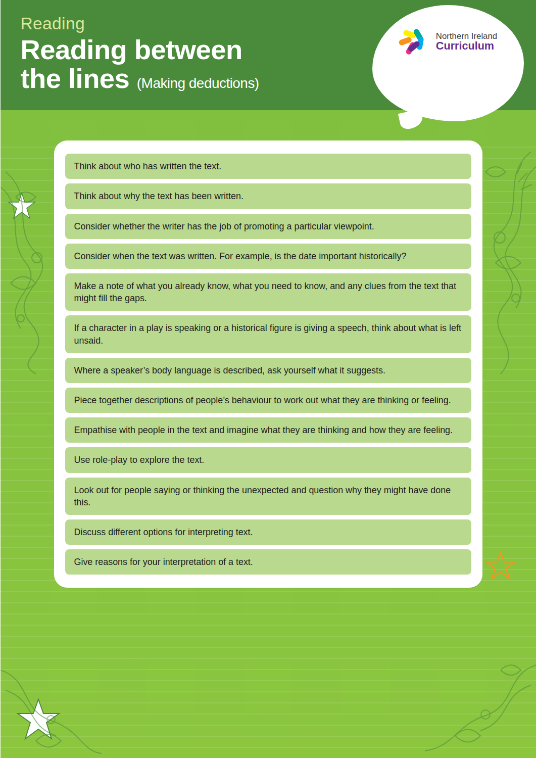Reading
Reading between
the lines (Making deductions)
Northern Ireland Curriculum
Think about who has written the text.
Think about why the text has been written.
Consider whether the writer has the job of promoting a particular viewpoint.
Consider when the text was written. For example, is the date important historically?
Make a note of what you already know, what you need to know, and any clues from the text that might fill the gaps.
If a character in a play is speaking or a historical figure is giving a speech, think about what is left unsaid.
Where a speaker’s body language is described, ask yourself what it suggests.
Piece together descriptions of people’s behaviour to work out what they are thinking or feeling.
Empathise with people in the text and imagine what they are thinking and how they are feeling.
Use role-play to explore the text.
Look out for people saying or thinking the unexpected and question why they might have done this.
Discuss different options for interpreting text.
Give reasons for your interpretation of a text.